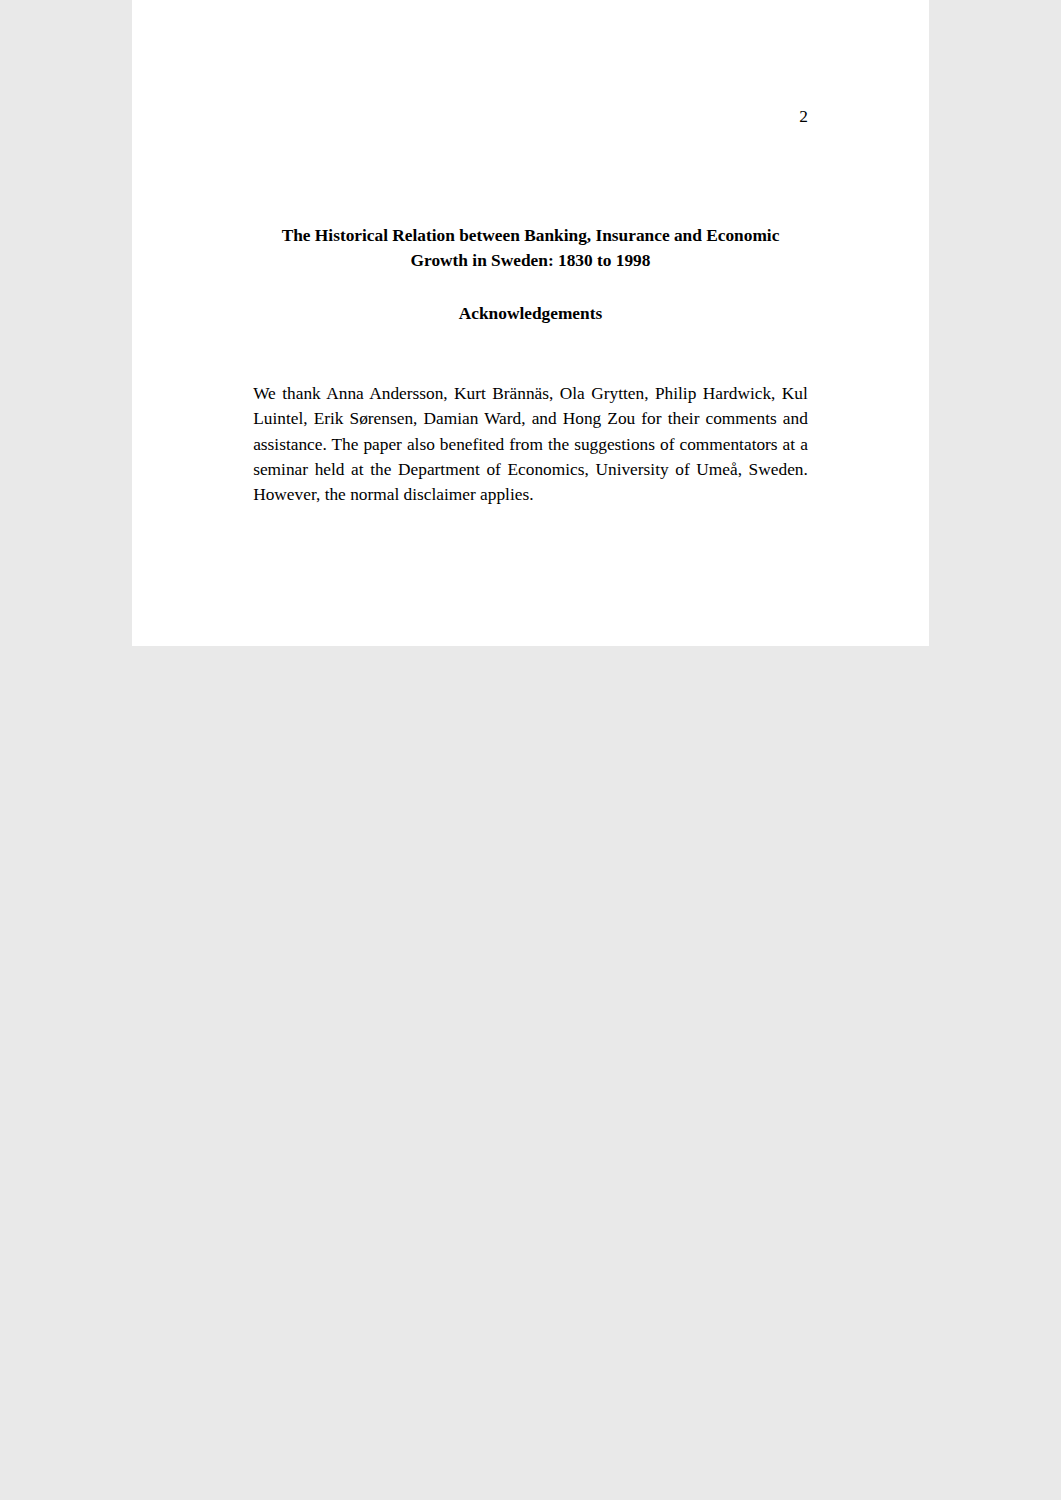2
The Historical Relation between Banking, Insurance and Economic
Growth in Sweden: 1830 to 1998
Acknowledgements
We thank Anna Andersson, Kurt Brännäs, Ola Grytten, Philip Hardwick, Kul Luintel, Erik Sørensen, Damian Ward, and Hong Zou for their comments and assistance. The paper also benefited from the suggestions of commentators at a seminar held at the Department of Economics, University of Umeå, Sweden. However, the normal disclaimer applies.